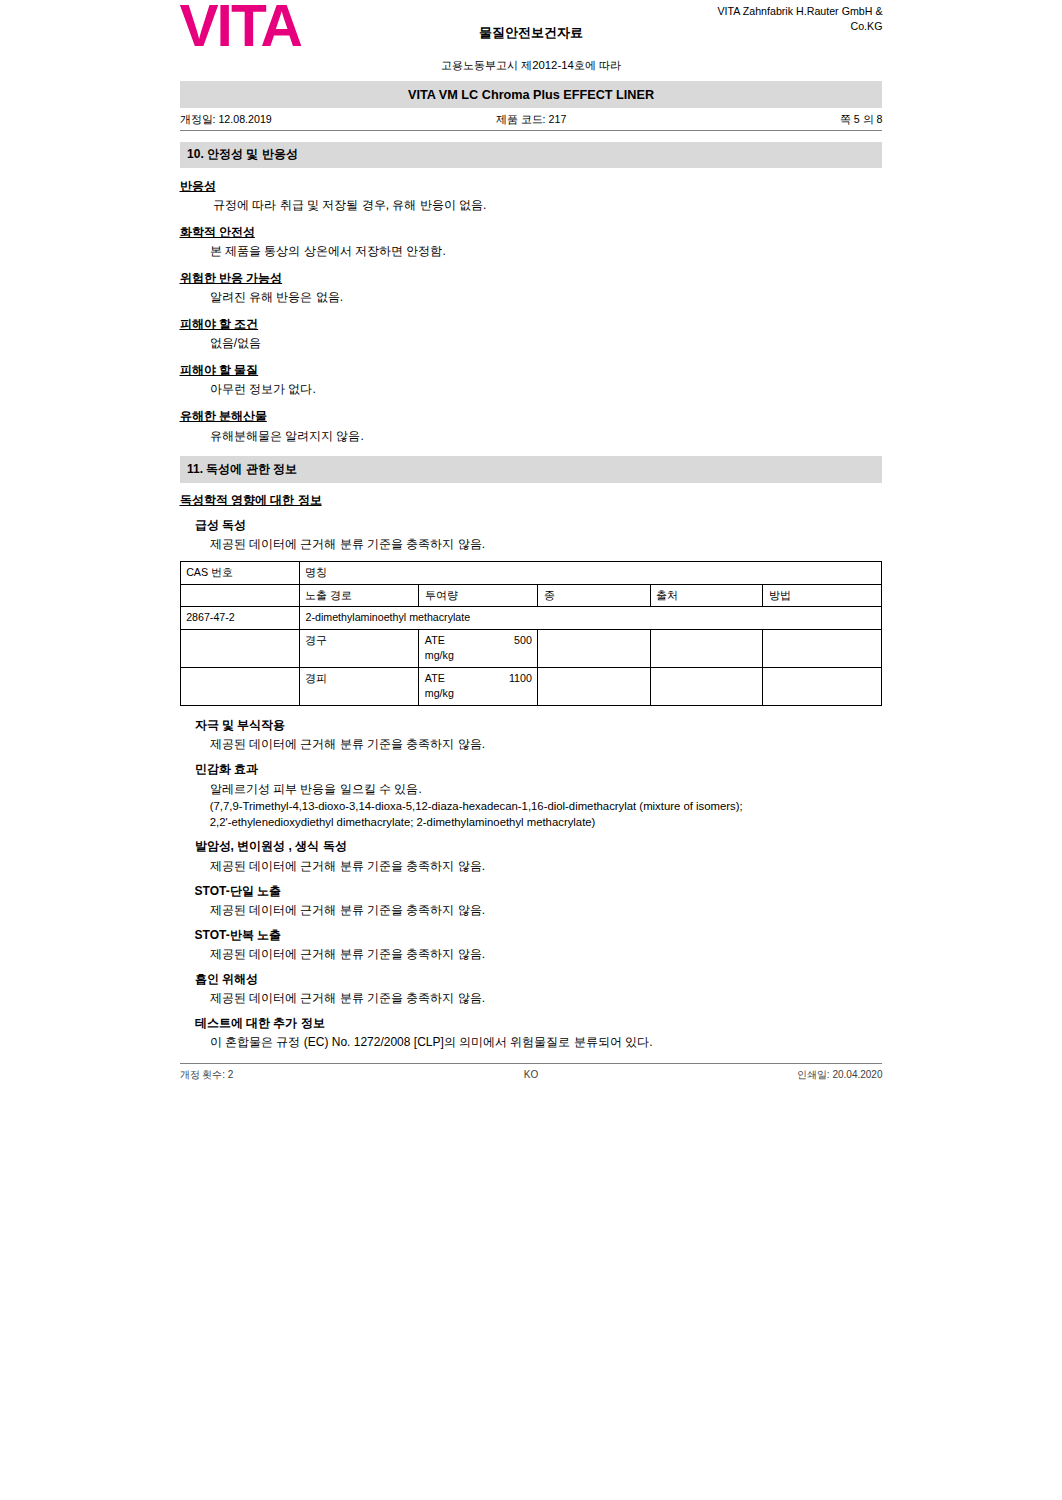VITA
물질안전보건자료
고용노동부고시 제2012-14호에 따라
VITA Zahnfabrik H.Rauter GmbH & Co.KG
VITA VM LC Chroma Plus EFFECT LINER
개정일: 12.08.2019 제품 코드: 217 쪽 5 의 8
10. 안정성 및 반응성
반응성
규정에 따라 취급 및 저장될 경우, 유해 반응이 없음.
화학적 안전성
본 제품을 통상의 상온에서 저장하면 안정함.
위험한 반응 가능성
알려진 유해 반응은 없음.
피해야 할 조건
없음/없음
피해야 할 물질
아무런 정보가 없다.
유해한 분해산물
유해분해물은 알려지지 않음.
11. 독성에 관한 정보
독성학적 영향에 대한 정보
급성 독성
제공된 데이터에 근거해 분류 기준을 충족하지 않음.
| CAS 번호 | 명칭 |
| | 노출 경로 | 투여량 | 종 | 출처 | 방법 |
| 2867-47-2 | 2-dimethylaminoethyl methacrylate |
| | 경구 | ATE 500 mg/kg | | | |
| | 경피 | ATE 1100 mg/kg | | | |
자극 및 부식작용
제공된 데이터에 근거해 분류 기준을 충족하지 않음.
민감화 효과
알레르기성 피부 반응을 일으킬 수 있음.
(7,7,9-Trimethyl-4,13-dioxo-3,14-dioxa-5,12-diaza-hexadecan-1,16-diol-dimethacrylat (mixture of isomers);
2,2'-ethylenedioxydiethyl dimethacrylate; 2-dimethylaminoethyl methacrylate)
발암성, 변이원성 , 생식 독성
제공된 데이터에 근거해 분류 기준을 충족하지 않음.
STOT-단일 노출
제공된 데이터에 근거해 분류 기준을 충족하지 않음.
STOT-반복 노출
제공된 데이터에 근거해 분류 기준을 충족하지 않음.
흡인 위해성
제공된 데이터에 근거해 분류 기준을 충족하지 않음.
테스트에 대한 추가 정보
이 혼합물은 규정 (EC) No. 1272/2008 [CLP]의 의미에서 위험물질로 분류되어 있다.
개정 횟수: 2 KO 인쇄일: 20.04.2020